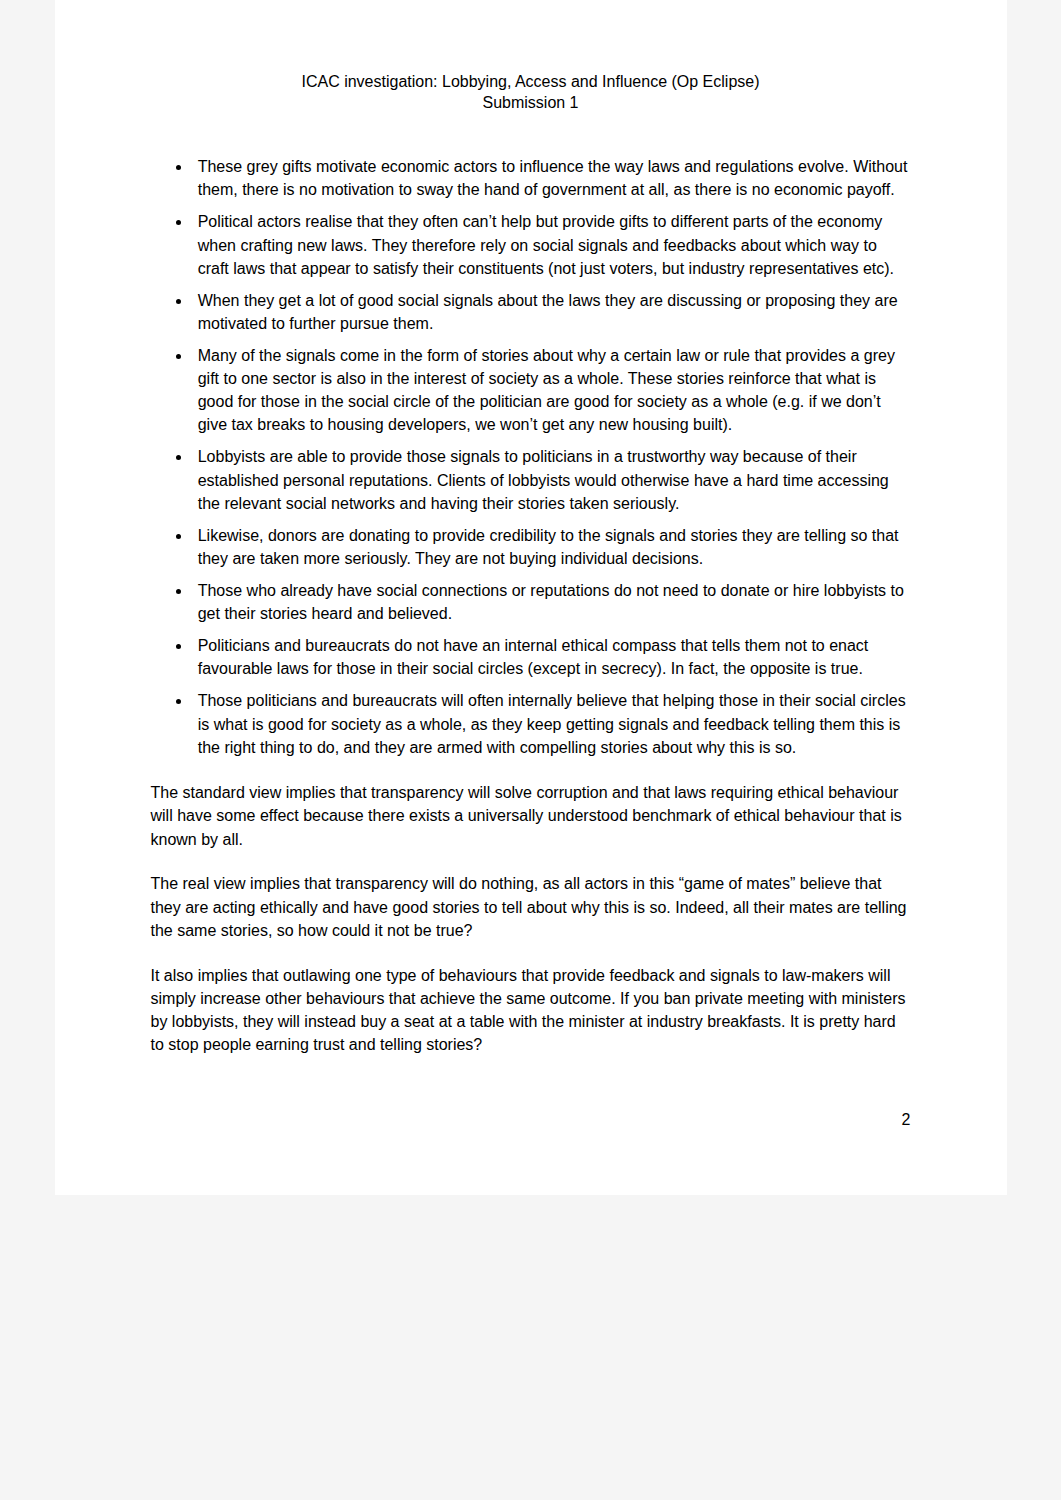ICAC investigation: Lobbying, Access and Influence (Op Eclipse)
Submission 1
These grey gifts motivate economic actors to influence the way laws and regulations evolve. Without them, there is no motivation to sway the hand of government at all, as there is no economic payoff.
Political actors realise that they often can’t help but provide gifts to different parts of the economy when crafting new laws. They therefore rely on social signals and feedbacks about which way to craft laws that appear to satisfy their constituents (not just voters, but industry representatives etc).
When they get a lot of good social signals about the laws they are discussing or proposing they are motivated to further pursue them.
Many of the signals come in the form of stories about why a certain law or rule that provides a grey gift to one sector is also in the interest of society as a whole. These stories reinforce that what is good for those in the social circle of the politician are good for society as a whole (e.g. if we don’t give tax breaks to housing developers, we won’t get any new housing built).
Lobbyists are able to provide those signals to politicians in a trustworthy way because of their established personal reputations. Clients of lobbyists would otherwise have a hard time accessing the relevant social networks and having their stories taken seriously.
Likewise, donors are donating to provide credibility to the signals and stories they are telling so that they are taken more seriously. They are not buying individual decisions.
Those who already have social connections or reputations do not need to donate or hire lobbyists to get their stories heard and believed.
Politicians and bureaucrats do not have an internal ethical compass that tells them not to enact favourable laws for those in their social circles (except in secrecy). In fact, the opposite is true.
Those politicians and bureaucrats will often internally believe that helping those in their social circles is what is good for society as a whole, as they keep getting signals and feedback telling them this is the right thing to do, and they are armed with compelling stories about why this is so.
The standard view implies that transparency will solve corruption and that laws requiring ethical behaviour will have some effect because there exists a universally understood benchmark of ethical behaviour that is known by all.
The real view implies that transparency will do nothing, as all actors in this “game of mates” believe that they are acting ethically and have good stories to tell about why this is so. Indeed, all their mates are telling the same stories, so how could it not be true?
It also implies that outlawing one type of behaviours that provide feedback and signals to law-makers will simply increase other behaviours that achieve the same outcome. If you ban private meeting with ministers by lobbyists, they will instead buy a seat at a table with the minister at industry breakfasts. It is pretty hard to stop people earning trust and telling stories?
2